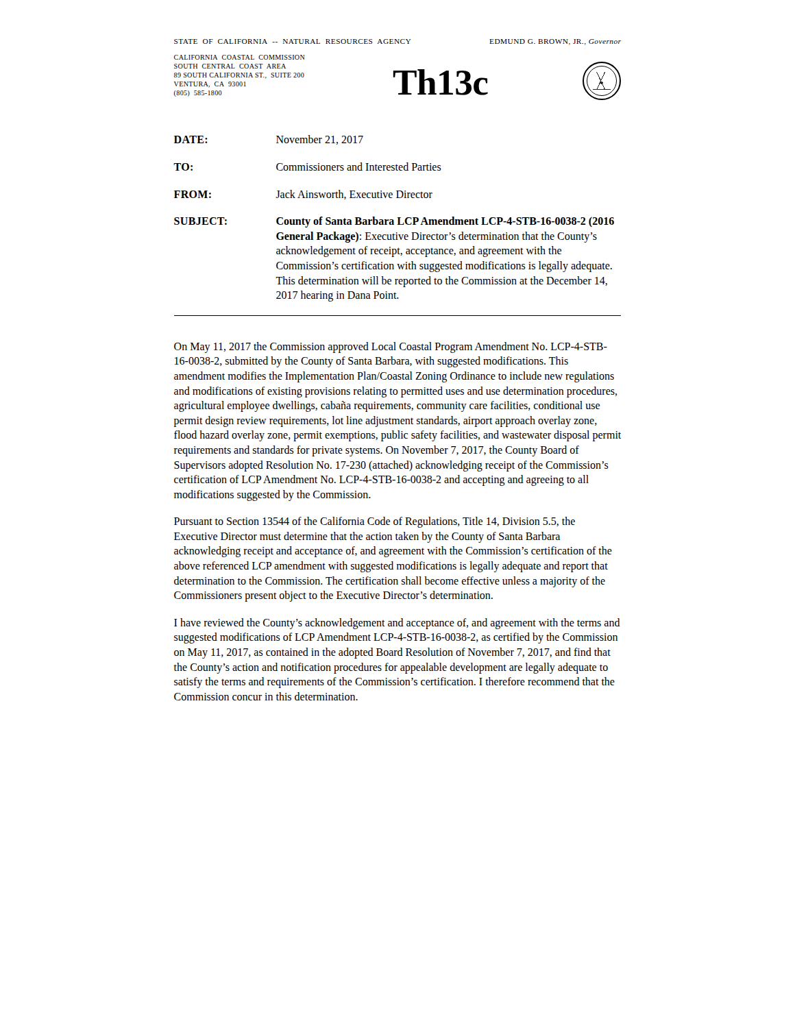State of California -- Natural Resources Agency EDMUND G. BROWN, JR., Governor
California Coastal Commission
South Central Coast Area
89 South California St., Suite 200
Ventura, CA 93001
(805) 585-1800
Th13c
DATE:
November 21, 2017
TO:
Commissioners and Interested Parties
FROM:
Jack Ainsworth, Executive Director
SUBJECT:
County of Santa Barbara LCP Amendment LCP-4-STB-16-0038-2 (2016 General Package): Executive Director’s determination that the County’s acknowledgement of receipt, acceptance, and agreement with the Commission’s certification with suggested modifications is legally adequate. This determination will be reported to the Commission at the December 14, 2017 hearing in Dana Point.
On May 11, 2017 the Commission approved Local Coastal Program Amendment No. LCP-4-STB-16-0038-2, submitted by the County of Santa Barbara, with suggested modifications. This amendment modifies the Implementation Plan/Coastal Zoning Ordinance to include new regulations and modifications of existing provisions relating to permitted uses and use determination procedures, agricultural employee dwellings, cabaña requirements, community care facilities, conditional use permit design review requirements, lot line adjustment standards, airport approach overlay zone, flood hazard overlay zone, permit exemptions, public safety facilities, and wastewater disposal permit requirements and standards for private systems. On November 7, 2017, the County Board of Supervisors adopted Resolution No. 17-230 (attached) acknowledging receipt of the Commission’s certification of LCP Amendment No. LCP-4-STB-16-0038-2 and accepting and agreeing to all modifications suggested by the Commission.
Pursuant to Section 13544 of the California Code of Regulations, Title 14, Division 5.5, the Executive Director must determine that the action taken by the County of Santa Barbara acknowledging receipt and acceptance of, and agreement with the Commission’s certification of the above referenced LCP amendment with suggested modifications is legally adequate and report that determination to the Commission. The certification shall become effective unless a majority of the Commissioners present object to the Executive Director’s determination.
I have reviewed the County’s acknowledgement and acceptance of, and agreement with the terms and suggested modifications of LCP Amendment LCP-4-STB-16-0038-2, as certified by the Commission on May 11, 2017, as contained in the adopted Board Resolution of November 7, 2017, and find that the County’s action and notification procedures for appealable development are legally adequate to satisfy the terms and requirements of the Commission’s certification. I therefore recommend that the Commission concur in this determination.